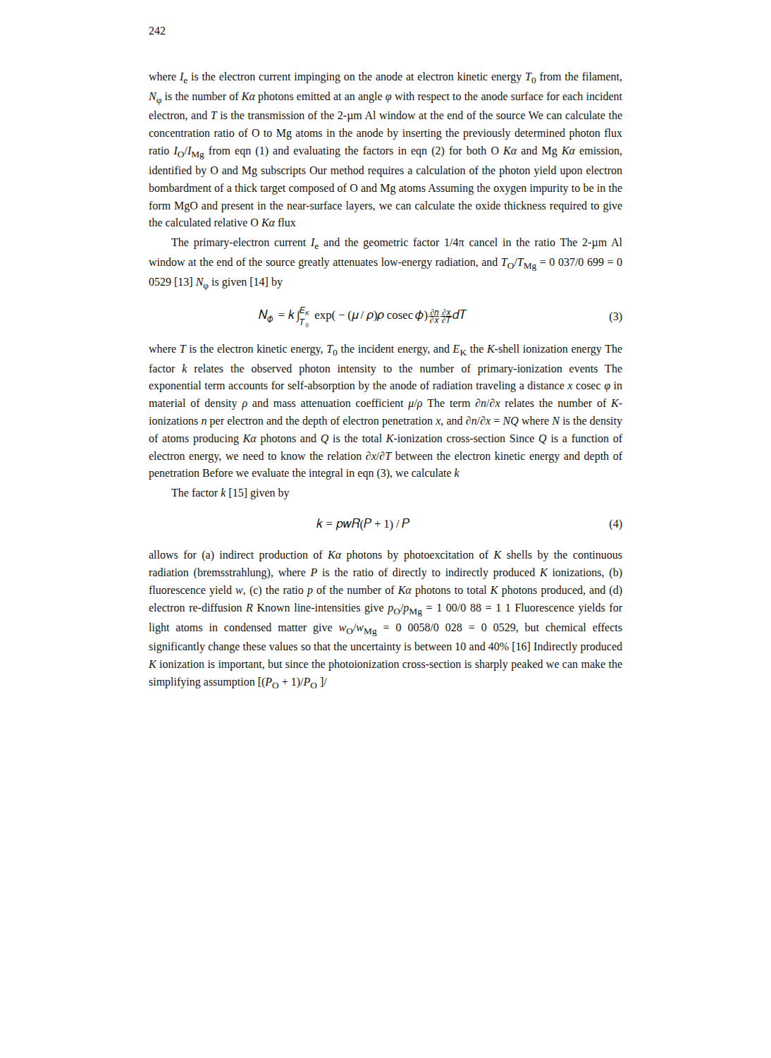242
where Ie is the electron current impinging on the anode at electron kinetic energy T0 from the filament, Nφ is the number of Kα photons emitted at an angle φ with respect to the anode surface for each incident electron, and T is the transmission of the 2-µm Al window at the end of the source We can calculate the concentration ratio of O to Mg atoms in the anode by inserting the previously determined photon flux ratio IO/IMg from eqn (1) and evaluating the factors in eqn (2) for both O Kα and Mg Kα emission, identified by O and Mg subscripts Our method requires a calculation of the photon yield upon electron bombardment of a thick target composed of O and Mg atoms Assuming the oxygen impurity to be in the form MgO and present in the near-surface layers, we can calculate the oxide thickness required to give the calculated relative O Kα flux
The primary-electron current Ie and the geometric factor 1/4π cancel in the ratio The 2-µm Al window at the end of the source greatly attenuates low-energy radiation, and TO/TMg = 0 037/0 699 = 0 0529 [13] Nφ is given [14] by
Nϕ = k ∫ T0 EK exp ( − (μ/ρ) ρ cosec ϕ ) ∂n ∂x ∂x ∂T dT
(3)
where T is the electron kinetic energy, T0 the incident energy, and EK the K-shell ionization energy The factor k relates the observed photon intensity to the number of primary-ionization events The exponential term accounts for self-absorption by the anode of radiation traveling a distance x cosec φ in material of density ρ and mass attenuation coefficient μ/ρ The term ∂n/∂x relates the number of K-ionizations n per electron and the depth of electron penetration x, and ∂n/∂x = NQ where N is the density of atoms producing Kα photons and Q is the total K-ionization cross-section Since Q is a function of electron energy, we need to know the relation ∂x/∂T between the electron kinetic energy and depth of penetration Before we evaluate the integral in eqn (3), we calculate k
The factor k [15] given by
k = pwR (P+1) / P
(4)
allows for (a) indirect production of Kα photons by photoexcitation of K shells by the continuous radiation (bremsstrahlung), where P is the ratio of directly to indirectly produced K ionizations, (b) fluorescence yield w, (c) the ratio p of the number of Kα photons to total K photons produced, and (d) electron re-diffusion R Known line-intensities give pO/pMg = 1 00/0 88 = 1 1 Fluorescence yields for light atoms in condensed matter give wO/wMg = 0 0058/0 028 = 0 0529, but chemical effects significantly change these values so that the uncertainty is between 10 and 40% [16] Indirectly produced K ionization is important, but since the photoionization cross-section is sharply peaked we can make the simplifying assumption [(PO + 1)/PO ]/